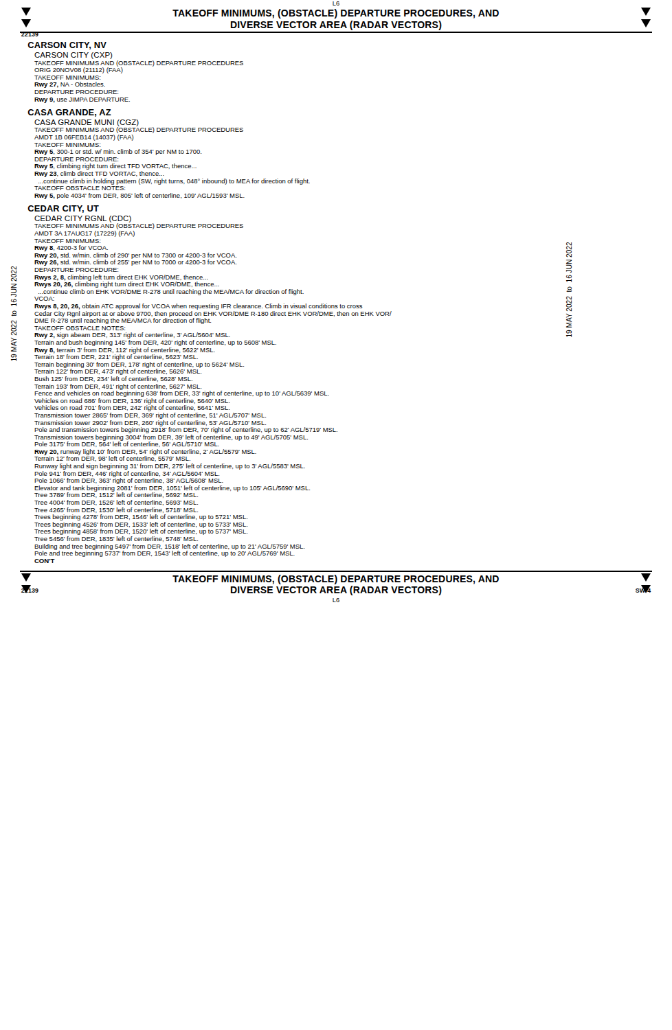L6
TAKEOFF MINIMUMS, (OBSTACLE) DEPARTURE PROCEDURES, AND DIVERSE VECTOR AREA (RADAR VECTORS) 22139
19 MAY 2022 to 16 JUN 2022
19 MAY 2022 to 16 JUN 2022
CARSON CITY, NV
CARSON CITY (CXP)
TAKEOFF MINIMUMS AND (OBSTACLE) DEPARTURE PROCEDURES
ORIG 20NOV08 (21112) (FAA)
TAKEOFF MINIMUMS:
Rwy 27, NA - Obstacles.
DEPARTURE PROCEDURE:
Rwy 9, use JIMPA DEPARTURE.
CASA GRANDE, AZ
CASA GRANDE MUNI (CGZ)
TAKEOFF MINIMUMS AND (OBSTACLE) DEPARTURE PROCEDURES
AMDT 1B 06FEB14 (14037) (FAA)
TAKEOFF MINIMUMS:
Rwy 5, 300-1 or std. w/ min. climb of 354' per NM to 1700.
DEPARTURE PROCEDURE:
Rwy 5, climbing right turn direct TFD VORTAC, thence...
Rwy 23, climb direct TFD VORTAC, thence...
...continue climb in holding pattern (SW, right turns, 048° inbound) to MEA for direction of flight.
TAKEOFF OBSTACLE NOTES:
Rwy 5, pole 4034' from DER, 805' left of centerline, 109' AGL/1593' MSL.
CEDAR CITY, UT
CEDAR CITY RGNL (CDC)
TAKEOFF MINIMUMS AND (OBSTACLE) DEPARTURE PROCEDURES
AMDT 3A 17AUG17 (17229) (FAA)
TAKEOFF MINIMUMS:
Rwy 8, 4200-3 for VCOA.
Rwy 20, std. w/min. climb of 290' per NM to 7300 or 4200-3 for VCOA.
Rwy 26, std. w/min. climb of 255' per NM to 7000 or 4200-3 for VCOA.
DEPARTURE PROCEDURE:
Rwys 2, 8, climbing left turn direct EHK VOR/DME, thence...
Rwys 20, 26, climbing right turn direct EHK VOR/DME, thence...
...continue climb on EHK VOR/DME R-278 until reaching the MEA/MCA for direction of flight.
VCOA:
Rwys 8, 20, 26, obtain ATC approval for VCOA when requesting IFR clearance. Climb in visual conditions to cross
Cedar City Rgnl airport at or above 9700, then proceed on EHK VOR/DME R-180 direct EHK VOR/DME, then on EHK VOR/
DME R-278 until reaching the MEA/MCA for direction of flight.
TAKEOFF OBSTACLE NOTES:
Rwy 2, sign abeam DER, 313' right of centerline, 3' AGL/5604' MSL.
Terrain and bush beginning 145' from DER, 420' right of centerline, up to 5608' MSL.
Rwy 8, terrain 3' from DER, 112' right of centerline, 5622' MSL.
Terrain 18' from DER, 221' right of centerline, 5623' MSL.
Terrain beginning 30' from DER, 178' right of centerline, up to 5624' MSL.
Terrain 122' from DER, 473' right of centerline, 5626' MSL.
Bush 125' from DER, 234' left of centerline, 5628' MSL.
Terrain 193' from DER, 491' right of centerline, 5627' MSL.
Fence and vehicles on road beginning 638' from DER, 33' right of centerline, up to 10' AGL/5639' MSL.
Vehicles on road 686' from DER, 136' right of centerline, 5640' MSL.
Vehicles on road 701' from DER, 242' right of centerline, 5641' MSL.
Transmission tower 2865' from DER, 369' right of centerline, 51' AGL/5707' MSL.
Transmission tower 2902' from DER, 260' right of centerline, 53' AGL/5710' MSL.
Pole and transmission towers beginning 2918' from DER, 70' right of centerline, up to 62' AGL/5719' MSL.
Transmission towers beginning 3004' from DER, 39' left of centerline, up to 49' AGL/5705' MSL.
Pole 3175' from DER, 564' left of centerline, 56' AGL/5710' MSL.
Rwy 20, runway light 10' from DER, 54' right of centerline, 2' AGL/5579' MSL.
Terrain 12' from DER, 98' left of centerline, 5579' MSL.
Runway light and sign beginning 31' from DER, 275' left of centerline, up to 3' AGL/5583' MSL.
Pole 941' from DER, 446' right of centerline, 34' AGL/5604' MSL.
Pole 1066' from DER, 363' right of centerline, 38' AGL/5608' MSL.
Elevator and tank beginning 2081' from DER, 1051' left of centerline, up to 105' AGL/5690' MSL.
Tree 3789' from DER, 1512' left of centerline, 5692' MSL.
Tree 4004' from DER, 1526' left of centerline, 5693' MSL.
Tree 4265' from DER, 1530' left of centerline, 5718' MSL.
Trees beginning 4278' from DER, 1546' left of centerline, up to 5721' MSL.
Trees beginning 4526' from DER, 1533' left of centerline, up to 5733' MSL.
Trees beginning 4858' from DER, 1520' left of centerline, up to 5737' MSL.
Tree 5456' from DER, 1835' left of centerline, 5748' MSL.
Building and tree beginning 5497' from DER, 1518' left of centerline, up to 21' AGL/5759' MSL.
Pole and tree beginning 5737' from DER, 1543' left of centerline, up to 20' AGL/5769' MSL.
CON'T
TAKEOFF MINIMUMS, (OBSTACLE) DEPARTURE PROCEDURES, AND DIVERSE VECTOR AREA (RADAR VECTORS) 22139 SW-4
L6